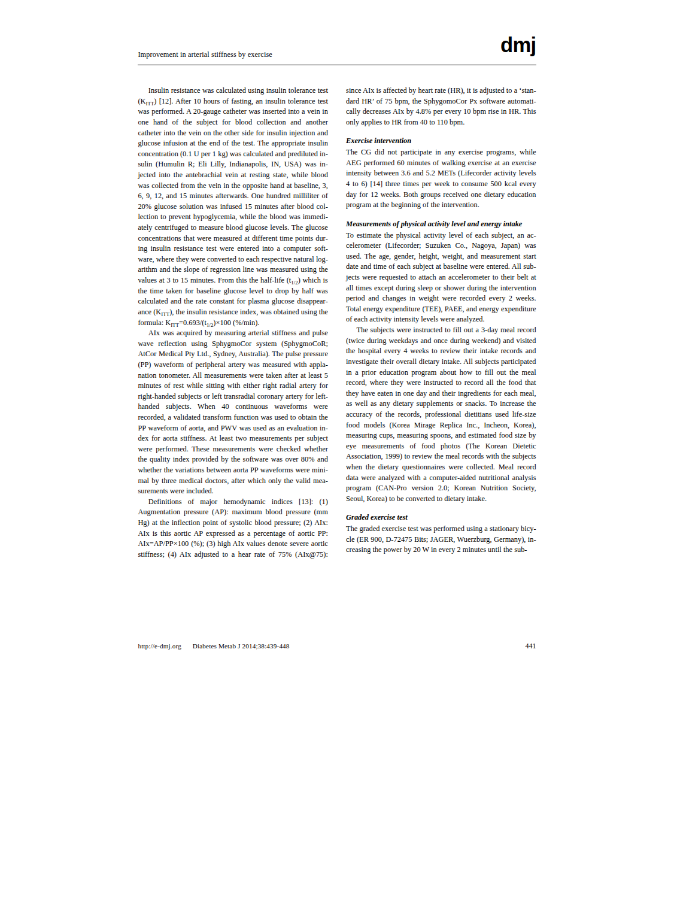Improvement in arterial stiffness by exercise
dmj
Insulin resistance was calculated using insulin tolerance test (KITT) [12]. After 10 hours of fasting, an insulin tolerance test was performed. A 20-gauge catheter was inserted into a vein in one hand of the subject for blood collection and another catheter into the vein on the other side for insulin injection and glucose infusion at the end of the test. The appropriate insulin concentration (0.1 U per 1 kg) was calculated and prediluted insulin (Humulin R; Eli Lilly, Indianapolis, IN, USA) was injected into the antebrachial vein at resting state, while blood was collected from the vein in the opposite hand at baseline, 3, 6, 9, 12, and 15 minutes afterwards. One hundred milliliter of 20% glucose solution was infused 15 minutes after blood collection to prevent hypoglycemia, while the blood was immediately centrifuged to measure blood glucose levels. The glucose concentrations that were measured at different time points during insulin resistance test were entered into a computer software, where they were converted to each respective natural logarithm and the slope of regression line was measured using the values at 3 to 15 minutes. From this the half-life (t1/2) which is the time taken for baseline glucose level to drop by half was calculated and the rate constant for plasma glucose disappearance (KITT), the insulin resistance index, was obtained using the formula: KITT=0.693/(t1/2)×100 (%/min).
AIx was acquired by measuring arterial stiffness and pulse wave reflection using SphygmoCor system (SphygmoCoR; AtCor Medical Pty Ltd., Sydney, Australia). The pulse pressure (PP) waveform of peripheral artery was measured with applanation tonometer. All measurements were taken after at least 5 minutes of rest while sitting with either right radial artery for right-handed subjects or left transradial coronary artery for left-handed subjects. When 40 continuous waveforms were recorded, a validated transform function was used to obtain the PP waveform of aorta, and PWV was used as an evaluation index for aorta stiffness. At least two measurements per subject were performed. These measurements were checked whether the quality index provided by the software was over 80% and whether the variations between aorta PP waveforms were minimal by three medical doctors, after which only the valid measurements were included.
Definitions of major hemodynamic indices [13]: (1) Augmentation pressure (AP): maximum blood pressure (mm Hg) at the inflection point of systolic blood pressure; (2) AIx: AIx is this aortic AP expressed as a percentage of aortic PP: AIx=AP/PP×100 (%); (3) high AIx values denote severe aortic stiffness; (4) AIx adjusted to a hear rate of 75% (AIx@75): since AIx is affected by heart rate (HR), it is adjusted to a ‘standard HR’ of 75 bpm, the SphygomoCor Px software automatically decreases AIx by 4.8% per every 10 bpm rise in HR. This only applies to HR from 40 to 110 bpm.
Exercise intervention
The CG did not participate in any exercise programs, while AEG performed 60 minutes of walking exercise at an exercise intensity between 3.6 and 5.2 METs (Lifecorder activity levels 4 to 6) [14] three times per week to consume 500 kcal every day for 12 weeks. Both groups received one dietary education program at the beginning of the intervention.
Measurements of physical activity level and energy intake
To estimate the physical activity level of each subject, an accelerometer (Lifecorder; Suzuken Co., Nagoya, Japan) was used. The age, gender, height, weight, and measurement start date and time of each subject at baseline were entered. All subjects were requested to attach an accelerometer to their belt at all times except during sleep or shower during the intervention period and changes in weight were recorded every 2 weeks. Total energy expenditure (TEE), PAEE, and energy expenditure of each activity intensity levels were analyzed.
The subjects were instructed to fill out a 3-day meal record (twice during weekdays and once during weekend) and visited the hospital every 4 weeks to review their intake records and investigate their overall dietary intake. All subjects participated in a prior education program about how to fill out the meal record, where they were instructed to record all the food that they have eaten in one day and their ingredients for each meal, as well as any dietary supplements or snacks. To increase the accuracy of the records, professional dietitians used life-size food models (Korea Mirage Replica Inc., Incheon, Korea), measuring cups, measuring spoons, and estimated food size by eye measurements of food photos (The Korean Dietetic Association, 1999) to review the meal records with the subjects when the dietary questionnaires were collected. Meal record data were analyzed with a computer-aided nutritional analysis program (CAN-Pro version 2.0; Korean Nutrition Society, Seoul, Korea) to be converted to dietary intake.
Graded exercise test
The graded exercise test was performed using a stationary bicycle (ER 900, D-72475 Bits; JAGER, Wuerzburg, Germany), increasing the power by 20 W in every 2 minutes until the sub-
http://e-dmj.org Diabetes Metab J 2014;38:439-448
441